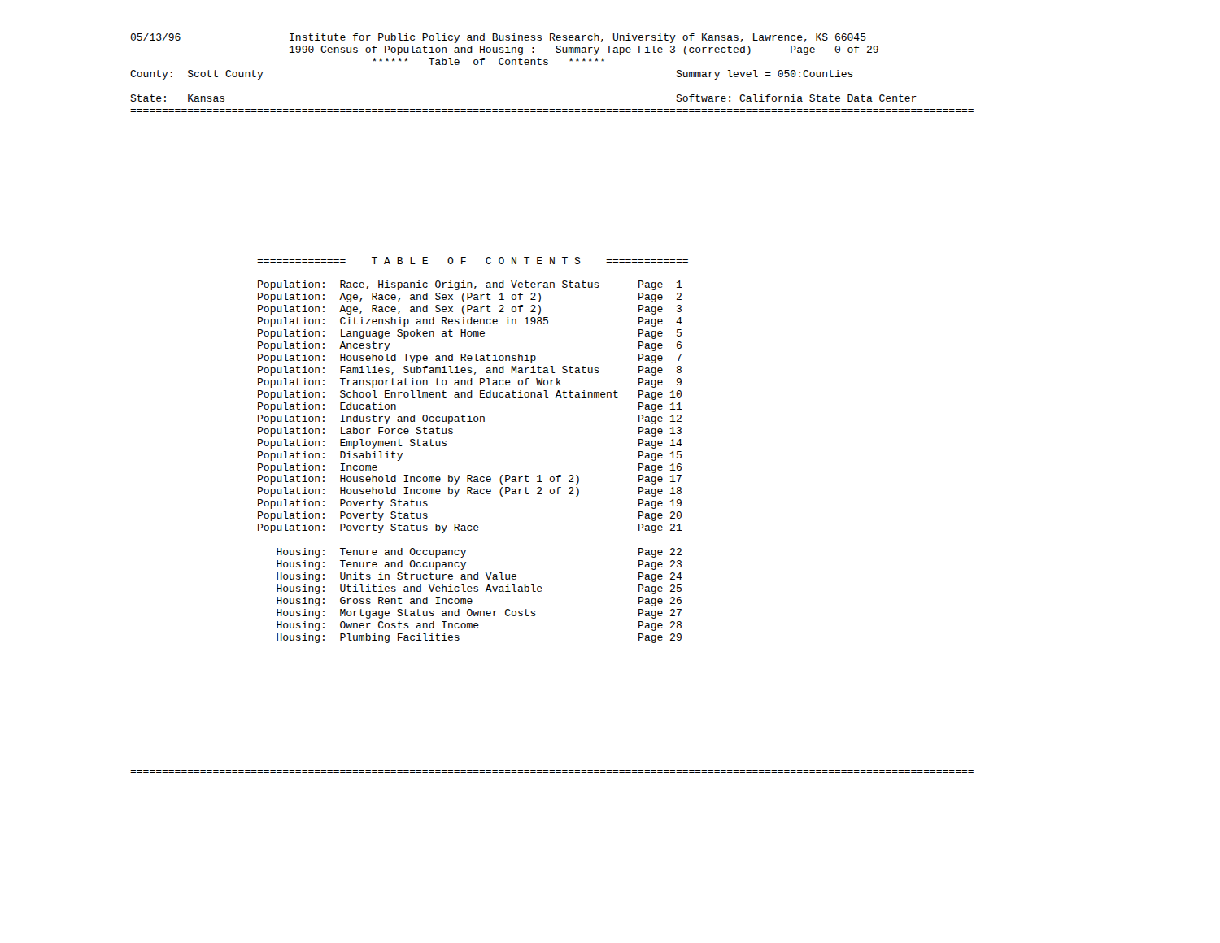05/13/96                 Institute for Public Policy and Business Research, University of Kansas, Lawrence, KS 66045
                         1990 Census of Population and Housing :   Summary Tape File 3 (corrected)      Page   0 of 29
                                      ******   Table  of  Contents   ******
County:  Scott County                                                                 Summary level = 050:Counties

State:   Kansas                                                                       Software: California State Data Center
=====================================================================================================================================
                    ==============    T A B L E   O F   C O N T E N T S    =============

                    Population:  Race, Hispanic Origin, and Veteran Status      Page  1
                    Population:  Age, Race, and Sex (Part 1 of 2)               Page  2
                    Population:  Age, Race, and Sex (Part 2 of 2)               Page  3
                    Population:  Citizenship and Residence in 1985              Page  4
                    Population:  Language Spoken at Home                        Page  5
                    Population:  Ancestry                                       Page  6
                    Population:  Household Type and Relationship                Page  7
                    Population:  Families, Subfamilies, and Marital Status      Page  8
                    Population:  Transportation to and Place of Work            Page  9
                    Population:  School Enrollment and Educational Attainment   Page 10
                    Population:  Education                                      Page 11
                    Population:  Industry and Occupation                        Page 12
                    Population:  Labor Force Status                             Page 13
                    Population:  Employment Status                              Page 14
                    Population:  Disability                                     Page 15
                    Population:  Income                                         Page 16
                    Population:  Household Income by Race (Part 1 of 2)         Page 17
                    Population:  Household Income by Race (Part 2 of 2)         Page 18
                    Population:  Poverty Status                                 Page 19
                    Population:  Poverty Status                                 Page 20
                    Population:  Poverty Status by Race                         Page 21

                       Housing:  Tenure and Occupancy                           Page 22
                       Housing:  Tenure and Occupancy                           Page 23
                       Housing:  Units in Structure and Value                   Page 24
                       Housing:  Utilities and Vehicles Available               Page 25
                       Housing:  Gross Rent and Income                          Page 26
                       Housing:  Mortgage Status and Owner Costs                Page 27
                       Housing:  Owner Costs and Income                         Page 28
                       Housing:  Plumbing Facilities                            Page 29
=====================================================================================================================================